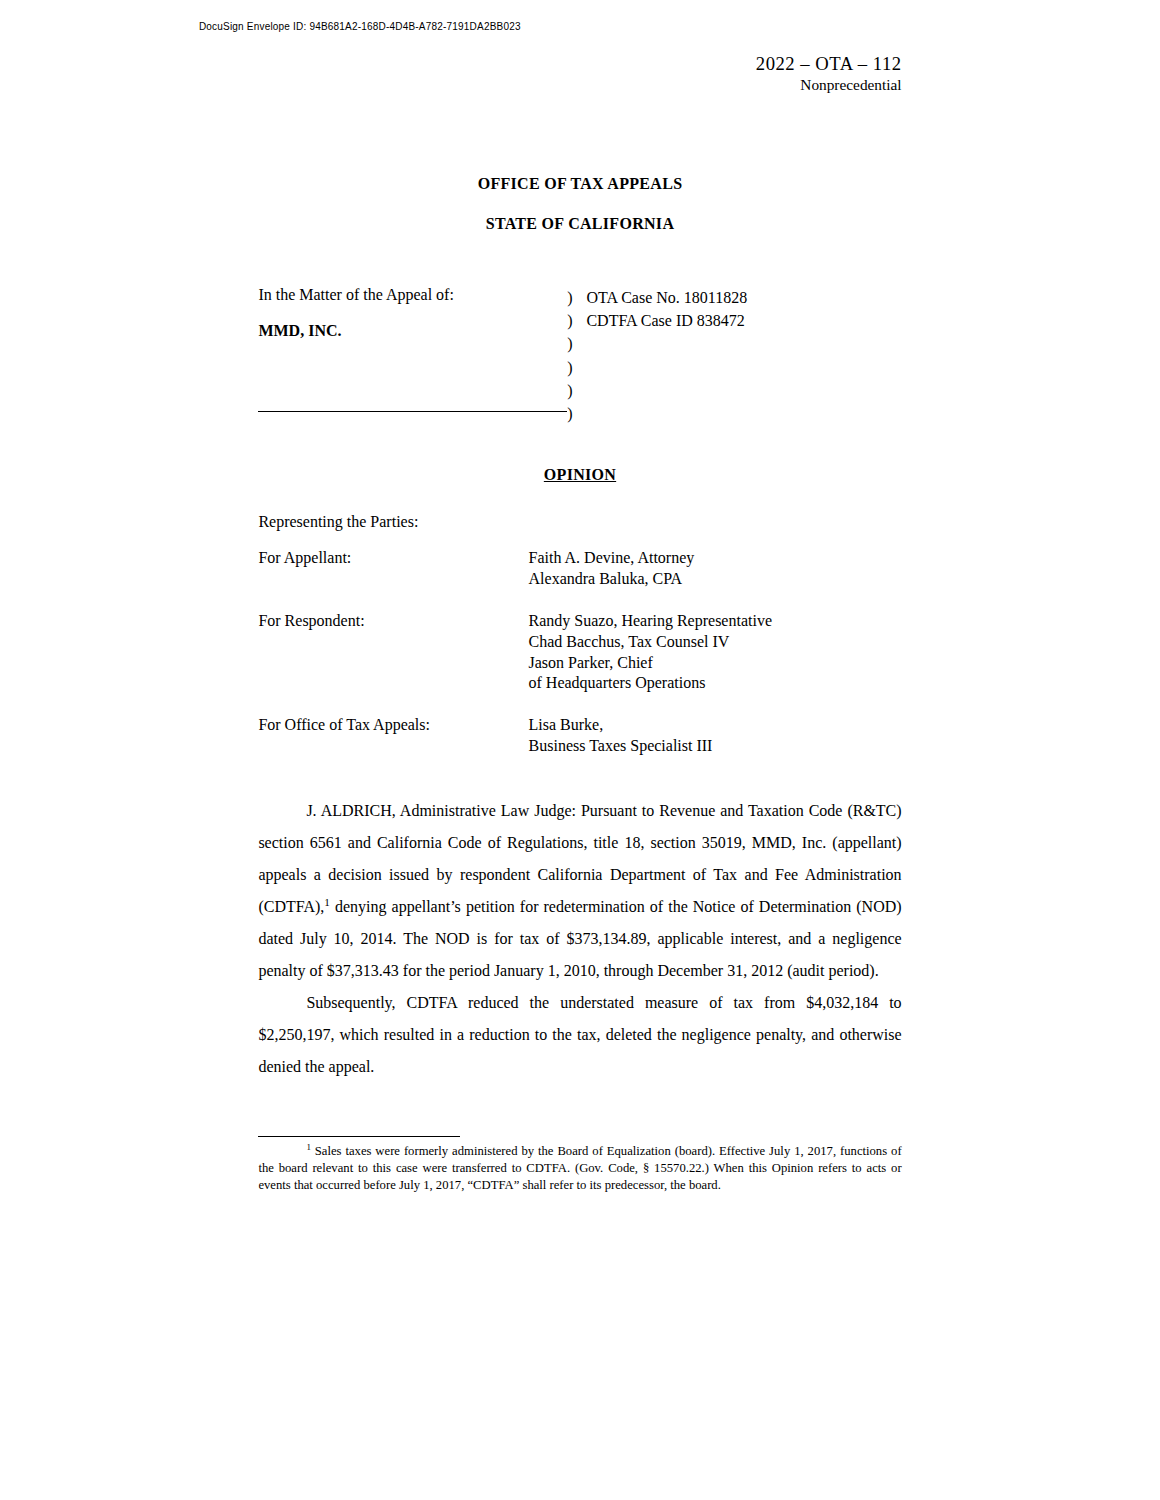DocuSign Envelope ID: 94B681A2-168D-4D4B-A782-7191DA2BB023
2022 – OTA – 112
Nonprecedential
OFFICE OF TAX APPEALS
STATE OF CALIFORNIA
| In the Matter of the Appeal of: MMD, INC. | ) ) ) ) ) ) | OTA Case No. 18011828 CDTFA Case ID 838472 |
OPINION
Representing the Parties:
| For Appellant: | Faith A. Devine, Attorney Alexandra Baluka, CPA |
| For Respondent: | Randy Suazo, Hearing Representative Chad Bacchus, Tax Counsel IV Jason Parker, Chief of Headquarters Operations |
| For Office of Tax Appeals: | Lisa Burke, Business Taxes Specialist III |
J. ALDRICH, Administrative Law Judge: Pursuant to Revenue and Taxation Code (R&TC) section 6561 and California Code of Regulations, title 18, section 35019, MMD, Inc. (appellant) appeals a decision issued by respondent California Department of Tax and Fee Administration (CDTFA),1 denying appellant’s petition for redetermination of the Notice of Determination (NOD) dated July 10, 2014. The NOD is for tax of $373,134.89, applicable interest, and a negligence penalty of $37,313.43 for the period January 1, 2010, through December 31, 2012 (audit period).
Subsequently, CDTFA reduced the understated measure of tax from $4,032,184 to $2,250,197, which resulted in a reduction to the tax, deleted the negligence penalty, and otherwise denied the appeal.
1 Sales taxes were formerly administered by the Board of Equalization (board). Effective July 1, 2017, functions of the board relevant to this case were transferred to CDTFA. (Gov. Code, § 15570.22.) When this Opinion refers to acts or events that occurred before July 1, 2017, “CDTFA” shall refer to its predecessor, the board.